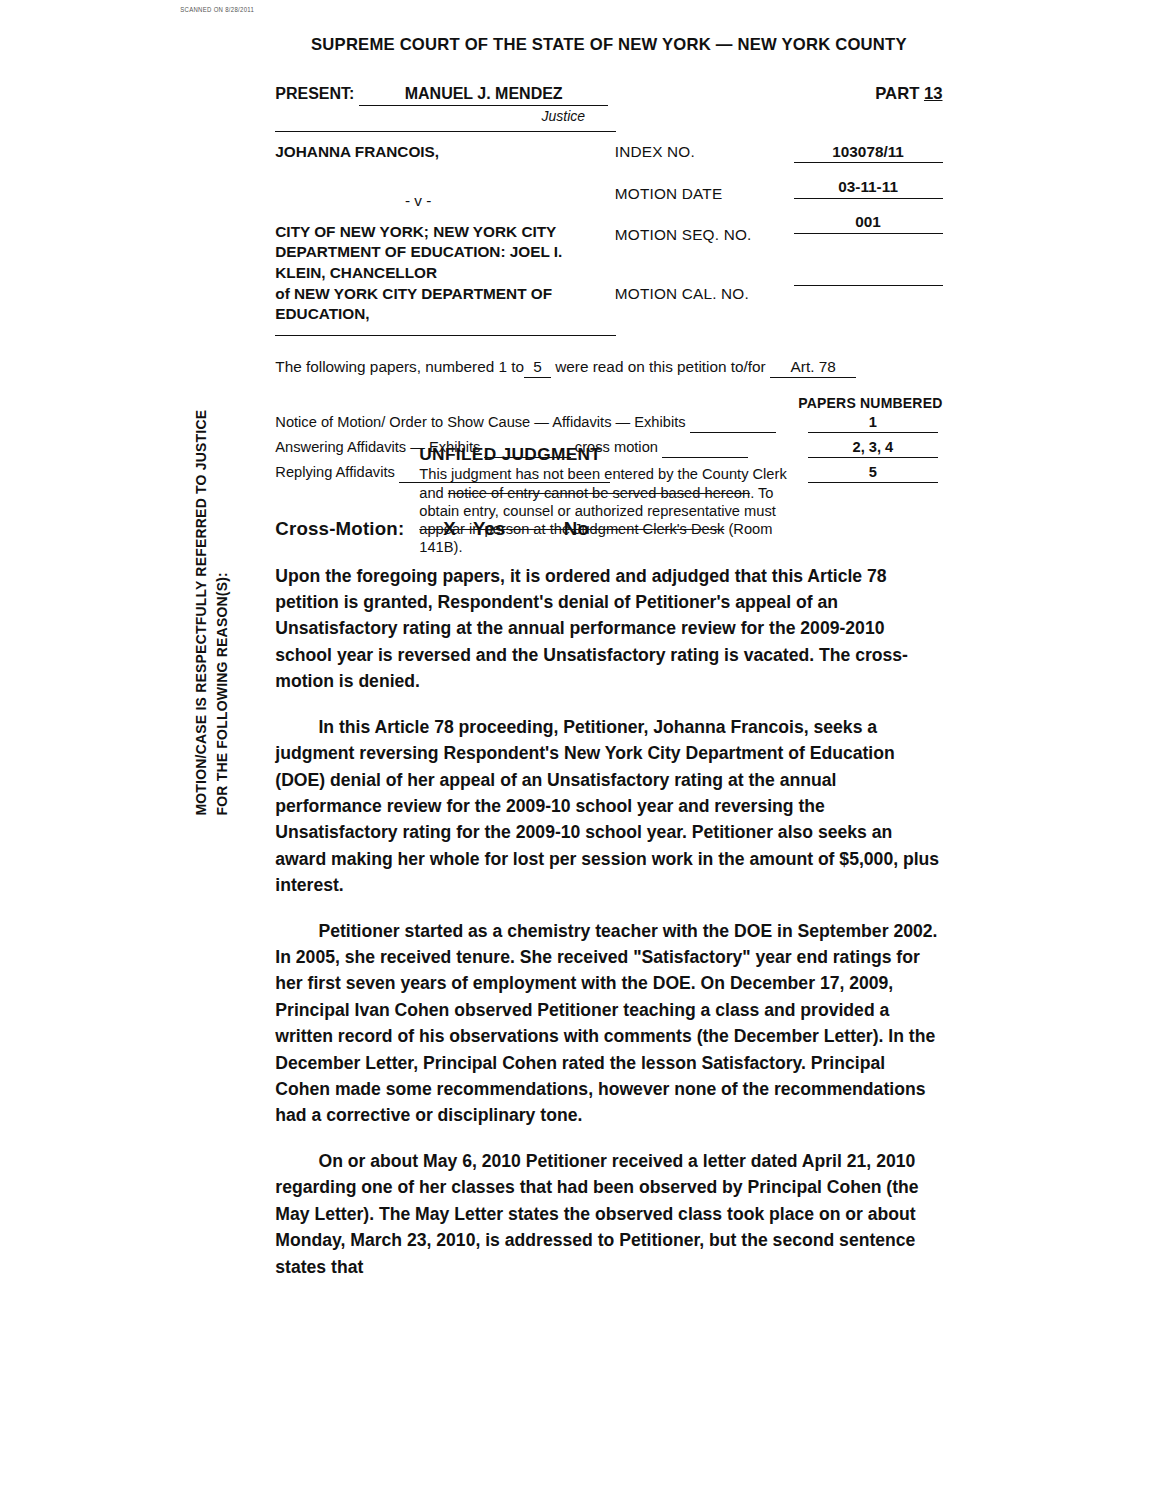SCANNED ON 8/28/2011
MOTION/CASE IS RESPECTFULLY REFERRED TO JUSTICE FOR THE FOLLOWING REASON(S):
SUPREME COURT OF THE STATE OF NEW YORK — NEW YORK COUNTY
| PRESENT: MANUEL J. MENDEZ Justice | PART 13 |
| JOHANNA FRANCOIS, - v - CITY OF NEW YORK; NEW YORK CITY DEPARTMENT OF EDUCATION: JOEL I. KLEIN, CHANCELLOR of NEW YORK CITY DEPARTMENT OF EDUCATION, | INDEX NO. MOTION DATE MOTION SEQ. NO. MOTION CAL. NO. | 103078/11 03-11-11 001 |
The following papers, numbered 1 to5 were read on this petition to/for Art. 78
PAPERS NUMBERED
Notice of Motion/ Order to Show Cause — Affidavits — Exhibits 1
Answering Affidavits — Exhibits cross motion 2, 3, 4
Replying Affidavits 5
Cross-Motion: X Yes No
Upon the foregoing papers, it is ordered and adjudged that this Article 78 petition is granted, Respondent's denial of Petitioner's appeal of an Unsatisfactory rating at the annual performance review for the 2009-2010 school year is reversed and the Unsatisfactory rating is vacated. The cross-motion is denied.
In this Article 78 proceeding, Petitioner, Johanna Francois, seeks a judgment reversing Respondent's New York City Department of Education (DOE) denial of her appeal of an Unsatisfactory rating at the annual performance review for the 2009-10 school year and reversing the Unsatisfactory rating for the 2009-10 school year. Petitioner also seeks an award making her whole for lost per session work in the amount of $5,000, plus interest.
Petitioner started as a chemistry teacher with the DOE in September 2002. In 2005, she received tenure. She received "Satisfactory" year end ratings for her first seven years of employment with the DOE. On December 17, 2009, Principal Ivan Cohen observed Petitioner teaching a class and provided a written record of his observations with comments (the December Letter). In the December Letter, Principal Cohen rated the lesson Satisfactory. Principal Cohen made some recommendations, however none of the recommendations had a corrective or disciplinary tone.
On or about May 6, 2010 Petitioner received a letter dated April 21, 2010 regarding one of her classes that had been observed by Principal Cohen (the May Letter). The May Letter states the observed class took place on or about Monday, March 23, 2010, is addressed to Petitioner, but the second sentence states that
UNFILED JUDGMENT
This judgment has not been entered by the County Clerk
and notice of entry cannot be served based hereon. To
obtain entry, counsel or authorized representative must
appear in person at the Judgment Clerk's Desk (Room
141B).